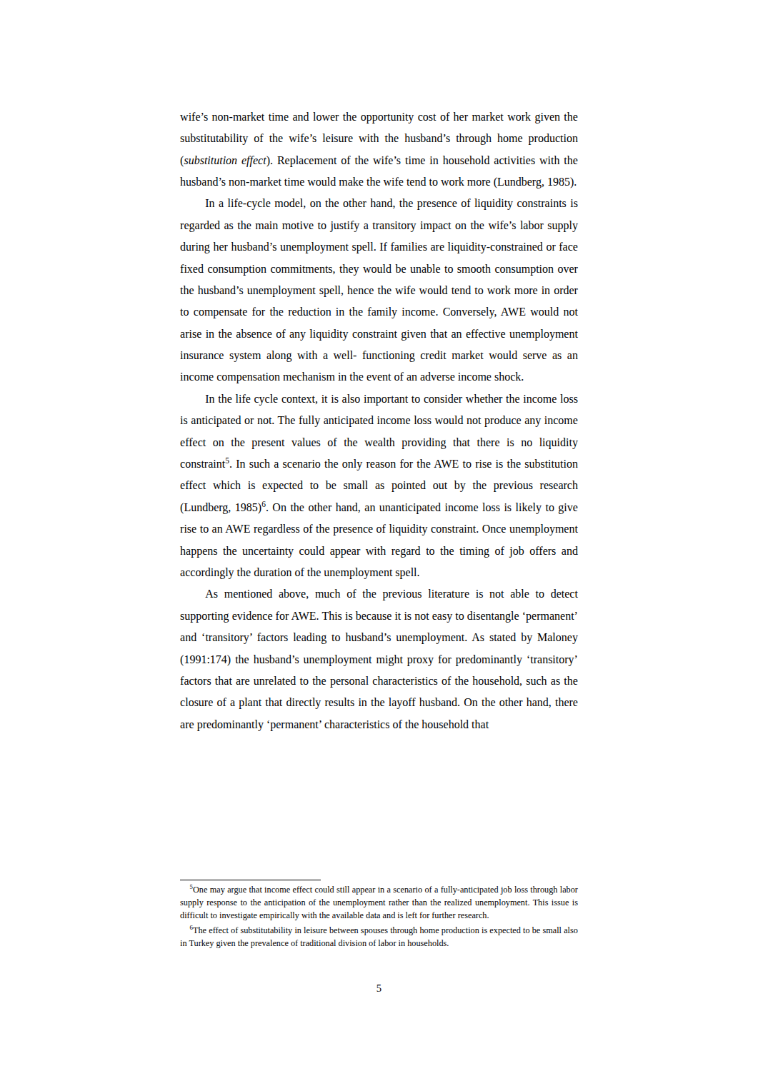wife’s non-market time and lower the opportunity cost of her market work given the substitutability of the wife’s leisure with the husband’s through home production (substitution effect). Replacement of the wife’s time in household activities with the husband’s non-market time would make the wife tend to work more (Lundberg, 1985).
In a life-cycle model, on the other hand, the presence of liquidity constraints is regarded as the main motive to justify a transitory impact on the wife’s labor supply during her husband’s unemployment spell. If families are liquidity-constrained or face fixed consumption commitments, they would be unable to smooth consumption over the husband’s unemployment spell, hence the wife would tend to work more in order to compensate for the reduction in the family income. Conversely, AWE would not arise in the absence of any liquidity constraint given that an effective unemployment insurance system along with a well- functioning credit market would serve as an income compensation mechanism in the event of an adverse income shock.
In the life cycle context, it is also important to consider whether the income loss is anticipated or not. The fully anticipated income loss would not produce any income effect on the present values of the wealth providing that there is no liquidity constraint5. In such a scenario the only reason for the AWE to rise is the substitution effect which is expected to be small as pointed out by the previous research (Lundberg, 1985)6. On the other hand, an unanticipated income loss is likely to give rise to an AWE regardless of the presence of liquidity constraint. Once unemployment happens the uncertainty could appear with regard to the timing of job offers and accordingly the duration of the unemployment spell.
As mentioned above, much of the previous literature is not able to detect supporting evidence for AWE. This is because it is not easy to disentangle ‘permanent’ and ‘transitory’ factors leading to husband’s unemployment. As stated by Maloney (1991:174) the husband’s unemployment might proxy for predominantly ‘transitory’ factors that are unrelated to the personal characteristics of the household, such as the closure of a plant that directly results in the layoff husband. On the other hand, there are predominantly ‘permanent’ characteristics of the household that
5One may argue that income effect could still appear in a scenario of a fully-anticipated job loss through labor supply response to the anticipation of the unemployment rather than the realized unemployment. This issue is difficult to investigate empirically with the available data and is left for further research.
6The effect of substitutability in leisure between spouses through home production is expected to be small also in Turkey given the prevalence of traditional division of labor in households.
5